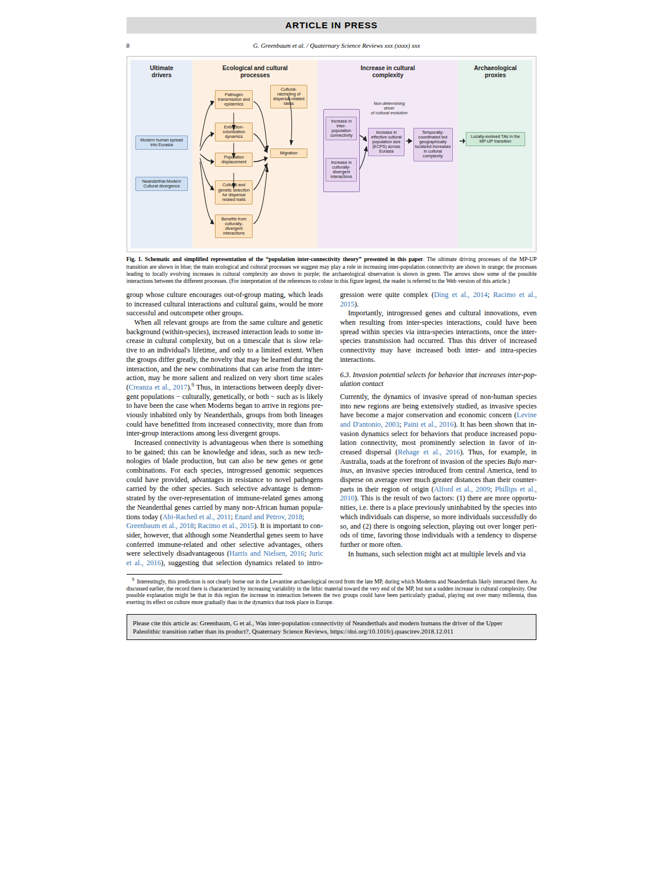ARTICLE IN PRESS
8
G. Greenbaum et al. / Quaternary Science Reviews xxx (xxxx) xxx
Ultimate
drivers
Modern human spread into Eurasia
Neanderthal-Modern Cultural divergence
Ecological and cultural
processes
Pathogen transmission and epidemics
Cultural-ratcheting of dispersal-related ideas
Extinction-colonization dynamics
Population displacement
Migration
Cultural and genetic selection for dispersal related traits
Benefits from culturally-divergent interactions
Increase in cultural
complexity
Increase in inter-population connectivity
Increase in culturally-divergent interactions
Non-determining driver
of cultural evolution
Increase in effective cultural population size (ECPS) across Eurasia
Temporally-coordinated but geographically localized increases in cultural complexity
Archaeological
proxies
Locally-evolved TAs in the MP-UP transition
Fig. 1. Schematic and simplified representation of the “population inter-connectivity theory” presented in this paper. The ultimate driving processes of the MP-UP transition are shown in blue; the main ecological and cultural processes we suggest may play a role in increasing inter-population connectivity are shown in orange; the processes leading to locally evolving increases in cultural complexity are shown in purple; the archaeological observation is shown in green. The arrows show some of the possible interactions between the different processes. (For interpretation of the references to colour in this figure legend, the reader is referred to the Web version of this article.)
group whose culture encourages out-of-group mating, which leads to increased cultural interactions and cultural gains, would be more successful and outcompete other groups.
When all relevant groups are from the same culture and genetic background (within-species), increased interaction leads to some increase in cultural complexity, but on a timescale that is slow relative to an individual's lifetime, and only to a limited extent. When the groups differ greatly, the novelty that may be learned during the interaction, and the new combinations that can arise from the interaction, may be more salient and realized on very short time scales (Creanza et al., 2017).9 Thus, in interactions between deeply divergent populations − culturally, genetically, or both − such as is likely to have been the case when Moderns began to arrive in regions previously inhabited only by Neanderthals, groups from both lineages could have benefitted from increased connectivity, more than from inter-group interactions among less divergent groups.
Increased connectivity is advantageous when there is something to be gained; this can be knowledge and ideas, such as new technologies of blade production, but can also be new genes or gene combinations. For each species, introgressed genomic sequences could have provided, advantages in resistance to novel pathogens carried by the other species. Such selective advantage is demonstrated by the over-representation of immune-related genes among the Neanderthal genes carried by many non-African human populations today (Abi-Rached et al., 2011; Enard and Petrov, 2018;
Greenbaum et al., 2018; Racimo et al., 2015). It is important to consider, however, that although some Neanderthal genes seem to have conferred immune-related and other selective advantages, others were selectively disadvantageous (Harris and Nielsen, 2016; Juric et al., 2016), suggesting that selection dynamics related to introgression were quite complex (Ding et al., 2014; Racimo et al., 2015).
Importantly, introgressed genes and cultural innovations, even when resulting from inter-species interactions, could have been spread within species via intra-species interactions, once the inter-species transmission had occurred. Thus this driver of increased connectivity may have increased both inter- and intra-species interactions.
6.3. Invasion potential selects for behavior that increases inter-population contact
Currently, the dynamics of invasive spread of non-human species into new regions are being extensively studied, as invasive species have become a major conservation and economic concern (Levine and D'antonio, 2003; Paini et al., 2016). It has been shown that invasion dynamics select for behaviors that produce increased population connectivity, most prominently selection in favor of increased dispersal (Rehage et al., 2016). Thus, for example, in Australia, toads at the forefront of invasion of the species Bufo marinus, an invasive species introduced from central America, tend to disperse on average over much greater distances than their counterparts in their region of origin (Alford et al., 2009; Phillips et al., 2010). This is the result of two factors: (1) there are more opportunities, i.e. there is a place previously uninhabited by the species into which individuals can disperse, so more individuals successfully do so, and (2) there is ongoing selection, playing out over longer periods of time, favoring those individuals with a tendency to disperse further or more often.
In humans, such selection might act at multiple levels and via
9 Interestingly, this prediction is not clearly borne out in the Levantine archaeological record from the late MP, during which Moderns and Neanderthals likely interacted there. As discussed earlier, the record there is characterized by increasing variability in the lithic material toward the very end of the MP, but not a sudden increase in cultural complexity. One possible explanation might be that in this region the increase in interaction between the two groups could have been particularly gradual, playing out over many millennia, thus exerting its effect on culture more gradually than in the dynamics that took place in Europe.
Please cite this article as: Greenbaum, G et al., Was inter-population connectivity of Neanderthals and modern humans the driver of the Upper Paleolithic transition rather than its product?, Quaternary Science Reviews, https://doi.org/10.1016/j.quascirev.2018.12.011